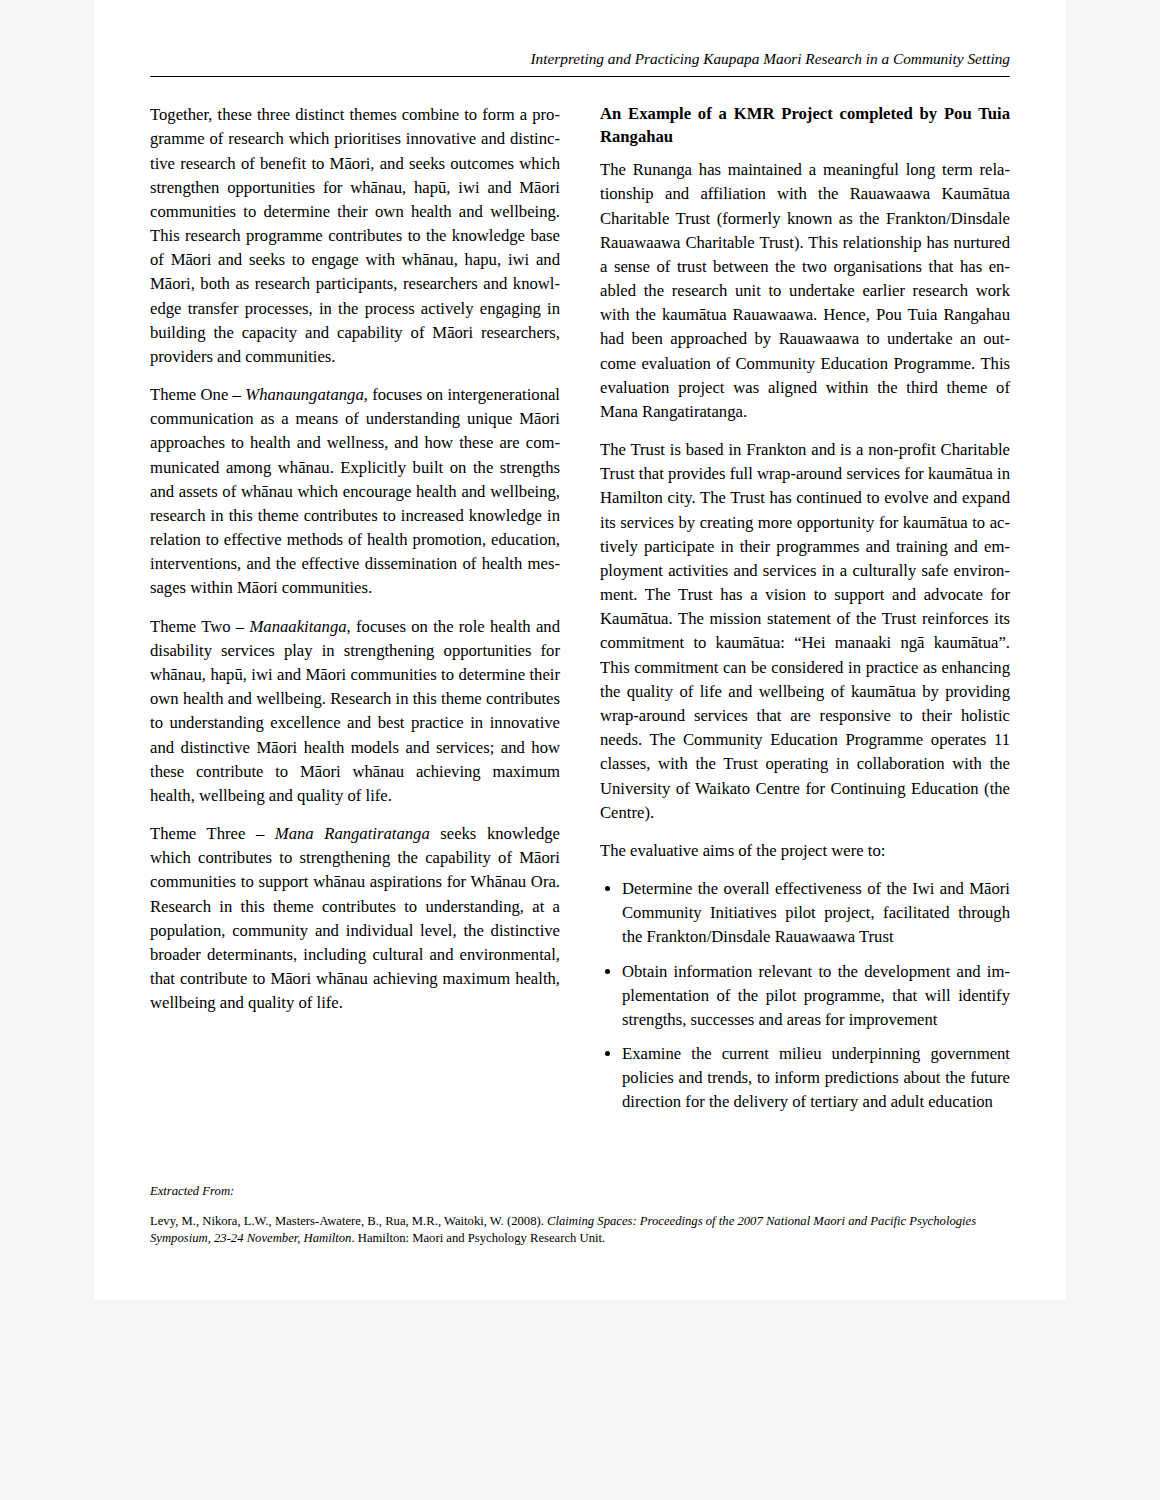Interpreting and Practicing Kaupapa Maori Research in a Community Setting
Together, these three distinct themes combine to form a programme of research which prioritises innovative and distinctive research of benefit to Māori, and seeks outcomes which strengthen opportunities for whānau, hapū, iwi and Māori communities to determine their own health and wellbeing. This research programme contributes to the knowledge base of Māori and seeks to engage with whānau, hapu, iwi and Māori, both as research participants, researchers and knowledge transfer processes, in the process actively engaging in building the capacity and capability of Māori researchers, providers and communities.
Theme One – Whanaungatanga, focuses on intergenerational communication as a means of understanding unique Māori approaches to health and wellness, and how these are communicated among whānau. Explicitly built on the strengths and assets of whānau which encourage health and wellbeing, research in this theme contributes to increased knowledge in relation to effective methods of health promotion, education, interventions, and the effective dissemination of health messages within Māori communities.
Theme Two – Manaakitanga, focuses on the role health and disability services play in strengthening opportunities for whānau, hapū, iwi and Māori communities to determine their own health and wellbeing. Research in this theme contributes to understanding excellence and best practice in innovative and distinctive Māori health models and services; and how these contribute to Māori whānau achieving maximum health, wellbeing and quality of life.
Theme Three – Mana Rangatiratanga seeks knowledge which contributes to strengthening the capability of Māori communities to support whānau aspirations for Whānau Ora. Research in this theme contributes to understanding, at a population, community and individual level, the distinctive broader determinants, including cultural and environmental, that contribute to Māori whānau achieving maximum health, wellbeing and quality of life.
An Example of a KMR Project completed by Pou Tuia Rangahau
The Runanga has maintained a meaningful long term relationship and affiliation with the Rauawaawa Kaumātua Charitable Trust (formerly known as the Frankton/Dinsdale Rauawaawa Charitable Trust). This relationship has nurtured a sense of trust between the two organisations that has enabled the research unit to undertake earlier research work with the kaumātua Rauawaawa. Hence, Pou Tuia Rangahau had been approached by Rauawaawa to undertake an outcome evaluation of Community Education Programme. This evaluation project was aligned within the third theme of Mana Rangatiratanga.
The Trust is based in Frankton and is a non-profit Charitable Trust that provides full wrap-around services for kaumātua in Hamilton city. The Trust has continued to evolve and expand its services by creating more opportunity for kaumātua to actively participate in their programmes and training and employment activities and services in a culturally safe environment. The Trust has a vision to support and advocate for Kaumātua. The mission statement of the Trust reinforces its commitment to kaumātua: “Hei manaaki ngā kaumātua”. This commitment can be considered in practice as enhancing the quality of life and wellbeing of kaumātua by providing wrap-around services that are responsive to their holistic needs. The Community Education Programme operates 11 classes, with the Trust operating in collaboration with the University of Waikato Centre for Continuing Education (the Centre).
The evaluative aims of the project were to:
Determine the overall effectiveness of the Iwi and Māori Community Initiatives pilot project, facilitated through the Frankton/Dinsdale Rauawaawa Trust
Obtain information relevant to the development and implementation of the pilot programme, that will identify strengths, successes and areas for improvement
Examine the current milieu underpinning government policies and trends, to inform predictions about the future direction for the delivery of tertiary and adult education
Extracted From:
Levy, M., Nikora, L.W., Masters-Awatere, B., Rua, M.R., Waitoki, W. (2008). Claiming Spaces: Proceedings of the 2007 National Maori and Pacific Psychologies Symposium, 23-24 November, Hamilton. Hamilton: Maori and Psychology Research Unit.